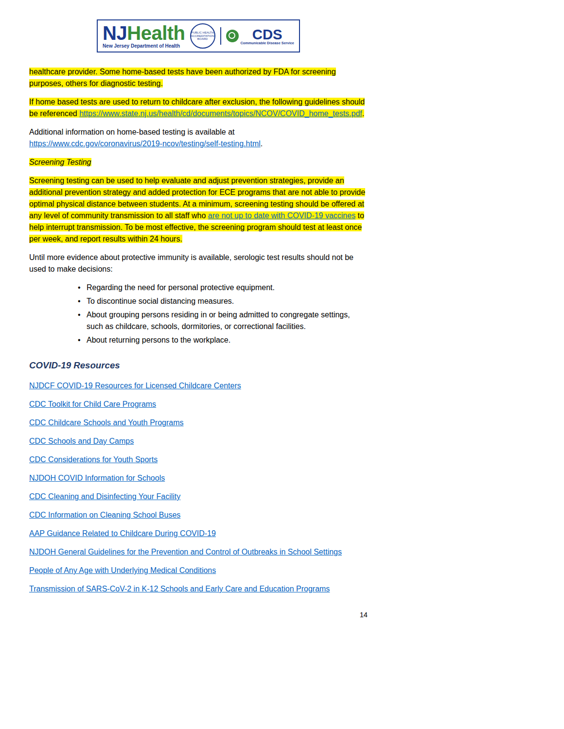NJHealth New Jersey Department of Health
PUBLIC HEALTH ACCREDITATION BOARD
CDS Communicable Disease Service
healthcare provider. Some home-based tests have been authorized by FDA for screening purposes, others for diagnostic testing.
If home based tests are used to return to childcare after exclusion, the following guidelines should be referenced https://www.state.nj.us/health/cd/documents/topics/NCOV/COVID_home_tests.pdf.
Additional information on home-based testing is available at https://www.cdc.gov/coronavirus/2019-ncov/testing/self-testing.html.
Screening Testing
Screening testing can be used to help evaluate and adjust prevention strategies, provide an additional prevention strategy and added protection for ECE programs that are not able to provide optimal physical distance between students. At a minimum, screening testing should be offered at any level of community transmission to all staff who are not up to date with COVID-19 vaccines to help interrupt transmission. To be most effective, the screening program should test at least once per week, and report results within 24 hours.
Until more evidence about protective immunity is available, serologic test results should not be used to make decisions:
Regarding the need for personal protective equipment.
To discontinue social distancing measures.
About grouping persons residing in or being admitted to congregate settings, such as childcare, schools, dormitories, or correctional facilities.
About returning persons to the workplace.
COVID-19 Resources
NJDCF COVID-19 Resources for Licensed Childcare Centers
CDC Toolkit for Child Care Programs
CDC Childcare Schools and Youth Programs
CDC Schools and Day Camps
CDC Considerations for Youth Sports
NJDOH COVID Information for Schools
CDC Cleaning and Disinfecting Your Facility
CDC Information on Cleaning School Buses
AAP Guidance Related to Childcare During COVID-19
NJDOH General Guidelines for the Prevention and Control of Outbreaks in School Settings
People of Any Age with Underlying Medical Conditions
Transmission of SARS-CoV-2 in K-12 Schools and Early Care and Education Programs
14